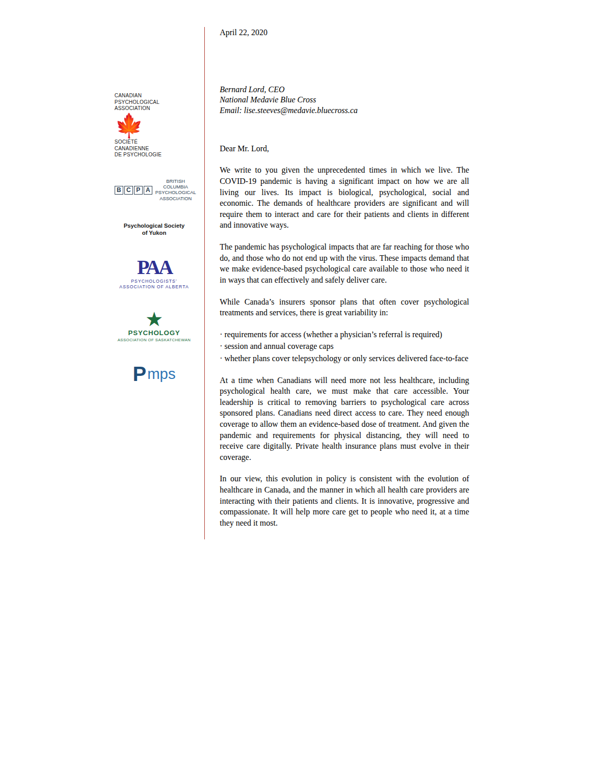Canadian
Psychological
Association
🍁
Société
Canadienne
de Psychologie
BCPA
British
Columbia
Psychological
Association
Psychological Society
of Yukon
PAA
Psychologists’
Association of Alberta
★
Psychology
Association of Saskatchewan
Pmps
April 22, 2020
Bernard Lord, CEO
National Medavie Blue Cross
Email: lise.steeves@medavie.bluecross.ca
Dear Mr. Lord,
We write to you given the unprecedented times in which we live. The COVID-19 pandemic is having a significant impact on how we are all living our lives. Its impact is biological, psychological, social and economic. The demands of healthcare providers are significant and will require them to interact and care for their patients and clients in different and innovative ways.
The pandemic has psychological impacts that are far reaching for those who do, and those who do not end up with the virus. These impacts demand that we make evidence-based psychological care available to those who need it in ways that can effectively and safely deliver care.
While Canada’s insurers sponsor plans that often cover psychological treatments and services, there is great variability in:
requirements for access (whether a physician’s referral is required)
session and annual coverage caps
whether plans cover telepsychology or only services delivered face-to-face
At a time when Canadians will need more not less healthcare, including psychological health care, we must make that care accessible. Your leadership is critical to removing barriers to psychological care across sponsored plans. Canadians need direct access to care. They need enough coverage to allow them an evidence-based dose of treatment. And given the pandemic and requirements for physical distancing, they will need to receive care digitally. Private health insurance plans must evolve in their coverage.
In our view, this evolution in policy is consistent with the evolution of healthcare in Canada, and the manner in which all health care providers are interacting with their patients and clients. It is innovative, progressive and compassionate. It will help more care get to people who need it, at a time they need it most.